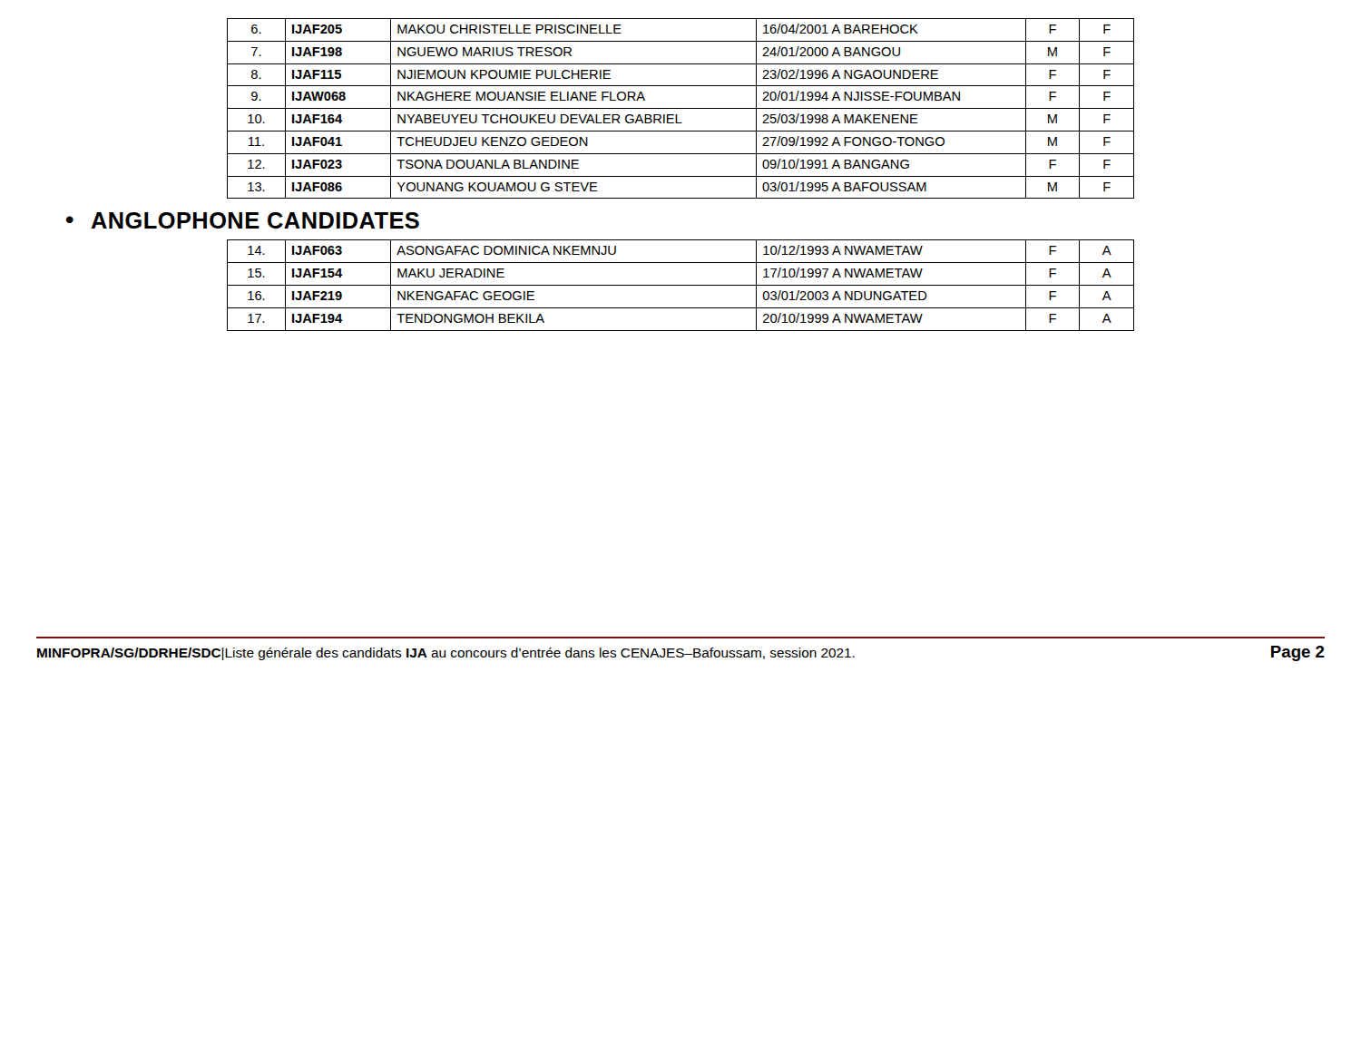| 6. | IJAF205 | MAKOU CHRISTELLE PRISCINELLE | 16/04/2001 A BAREHOCK | F | F |
| 7. | IJAF198 | NGUEWO MARIUS TRESOR | 24/01/2000 A BANGOU | M | F |
| 8. | IJAF115 | NJIEMOUN KPOUMIE PULCHERIE | 23/02/1996 A NGAOUNDERE | F | F |
| 9. | IJAW068 | NKAGHERE MOUANSIE ELIANE FLORA | 20/01/1994 A NJISSE-FOUMBAN | F | F |
| 10. | IJAF164 | NYABEUYEU TCHOUKEU DEVALER GABRIEL | 25/03/1998 A MAKENENE | M | F |
| 11. | IJAF041 | TCHEUDJEU KENZO GEDEON | 27/09/1992 A FONGO-TONGO | M | F |
| 12. | IJAF023 | TSONA DOUANLA BLANDINE | 09/10/1991 A BANGANG | F | F |
| 13. | IJAF086 | YOUNANG KOUAMOU G STEVE | 03/01/1995 A BAFOUSSAM | M | F |
ANGLOPHONE CANDIDATES
| 14. | IJAF063 | ASONGAFAC DOMINICA NKEMNJU | 10/12/1993 A NWAMETAW | F | A |
| 15. | IJAF154 | MAKU JERADINE | 17/10/1997 A NWAMETAW | F | A |
| 16. | IJAF219 | NKENGAFAC GEOGIE | 03/01/2003 A NDUNGATED | F | A |
| 17. | IJAF194 | TENDONGMOH BEKILA | 20/10/1999 A NWAMETAW | F | A |
MINFOPRA/SG/DDRHE/SDC|Liste générale des candidats IJA au concours d’entrée dans les CENAJES–Bafoussam, session 2021.
Page 2